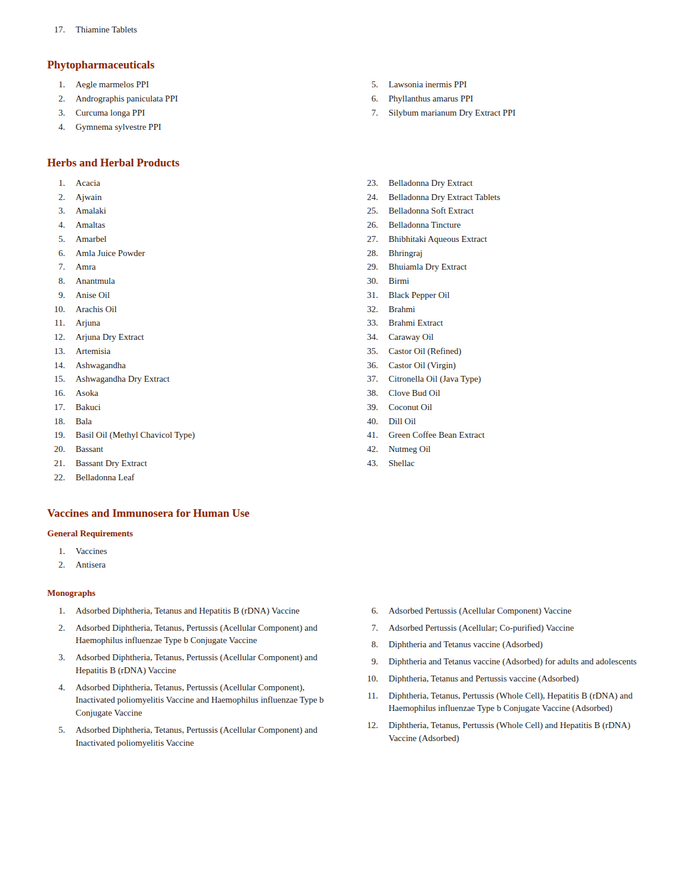Thiamine Tablets
Phytopharmaceuticals
Aegle marmelos PPI
Andrographis paniculata PPI
Curcuma longa PPI
Gymnema sylvestre PPI
Lawsonia inermis PPI
Phyllanthus amarus PPI
Silybum marianum Dry Extract PPI
Herbs and Herbal Products
Acacia
Ajwain
Amalaki
Amaltas
Amarbel
Amla Juice Powder
Amra
Anantmula
Anise Oil
Arachis Oil
Arjuna
Arjuna Dry Extract
Artemisia
Ashwagandha
Ashwagandha Dry Extract
Asoka
Bakuci
Bala
Basil Oil (Methyl Chavicol Type)
Bassant
Bassant Dry Extract
Belladonna Leaf
Belladonna Dry Extract
Belladonna Dry Extract Tablets
Belladonna Soft Extract
Belladonna Tincture
Bhibhitaki Aqueous Extract
Bhringraj
Bhuiamla Dry Extract
Birmi
Black Pepper Oil
Brahmi
Brahmi Extract
Caraway Oil
Castor Oil (Refined)
Castor Oil (Virgin)
Citronella Oil (Java Type)
Clove Bud Oil
Coconut Oil
Dill Oil
Green Coffee Bean Extract
Nutmeg Oil
Shellac
Vaccines and Immunosera for Human Use
General Requirements
Vaccines
Antisera
Monographs
Adsorbed Diphtheria, Tetanus and Hepatitis B (rDNA) Vaccine
Adsorbed Diphtheria, Tetanus, Pertussis (Acellular Component) and Haemophilus influenzae Type b Conjugate Vaccine
Adsorbed Diphtheria, Tetanus, Pertussis (Acellular Component) and Hepatitis B (rDNA) Vaccine
Adsorbed Diphtheria, Tetanus, Pertussis (Acellular Component), Inactivated poliomyelitis Vaccine and Haemophilus influenzae Type b Conjugate Vaccine
Adsorbed Diphtheria, Tetanus, Pertussis (Acellular Component) and Inactivated poliomyelitis Vaccine
Adsorbed Pertussis (Acellular Component) Vaccine
Adsorbed Pertussis (Acellular; Co-purified) Vaccine
Diphtheria and Tetanus vaccine (Adsorbed)
Diphtheria and Tetanus vaccine (Adsorbed) for adults and adolescents
Diphtheria, Tetanus and Pertussis vaccine (Adsorbed)
Diphtheria, Tetanus, Pertussis (Whole Cell), Hepatitis B (rDNA) and Haemophilus influenzae Type b Conjugate Vaccine (Adsorbed)
Diphtheria, Tetanus, Pertussis (Whole Cell) and Hepatitis B (rDNA) Vaccine (Adsorbed)